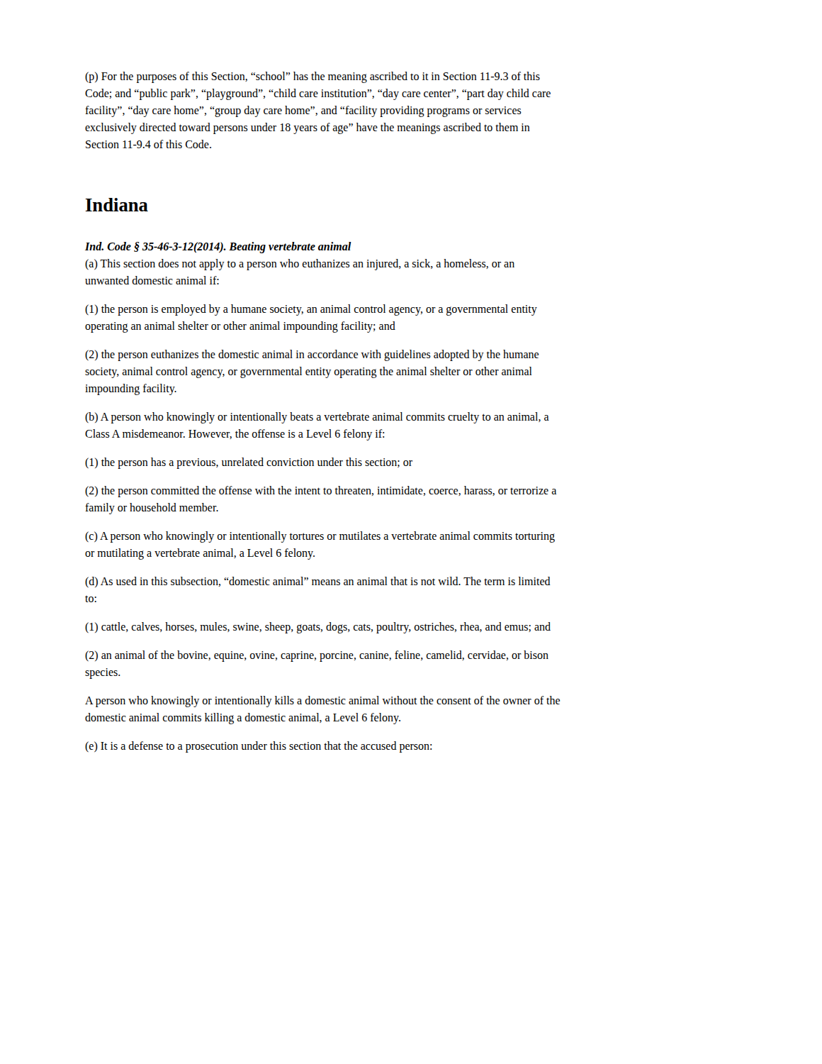(p) For the purposes of this Section, “school” has the meaning ascribed to it in Section 11-9.3 of this Code; and “public park”, “playground”, “child care institution”, “day care center”, “part day child care facility”, “day care home”, “group day care home”, and “facility providing programs or services exclusively directed toward persons under 18 years of age” have the meanings ascribed to them in Section 11-9.4 of this Code.
Indiana
Ind. Code § 35-46-3-12(2014). Beating vertebrate animal
(a) This section does not apply to a person who euthanizes an injured, a sick, a homeless, or an unwanted domestic animal if:
(1) the person is employed by a humane society, an animal control agency, or a governmental entity operating an animal shelter or other animal impounding facility; and
(2) the person euthanizes the domestic animal in accordance with guidelines adopted by the humane society, animal control agency, or governmental entity operating the animal shelter or other animal impounding facility.
(b) A person who knowingly or intentionally beats a vertebrate animal commits cruelty to an animal, a Class A misdemeanor. However, the offense is a Level 6 felony if:
(1) the person has a previous, unrelated conviction under this section; or
(2) the person committed the offense with the intent to threaten, intimidate, coerce, harass, or terrorize a family or household member.
(c) A person who knowingly or intentionally tortures or mutilates a vertebrate animal commits torturing or mutilating a vertebrate animal, a Level 6 felony.
(d) As used in this subsection, “domestic animal” means an animal that is not wild. The term is limited to:
(1) cattle, calves, horses, mules, swine, sheep, goats, dogs, cats, poultry, ostriches, rhea, and emus; and
(2) an animal of the bovine, equine, ovine, caprine, porcine, canine, feline, camelid, cervidae, or bison species.
A person who knowingly or intentionally kills a domestic animal without the consent of the owner of the domestic animal commits killing a domestic animal, a Level 6 felony.
(e) It is a defense to a prosecution under this section that the accused person: